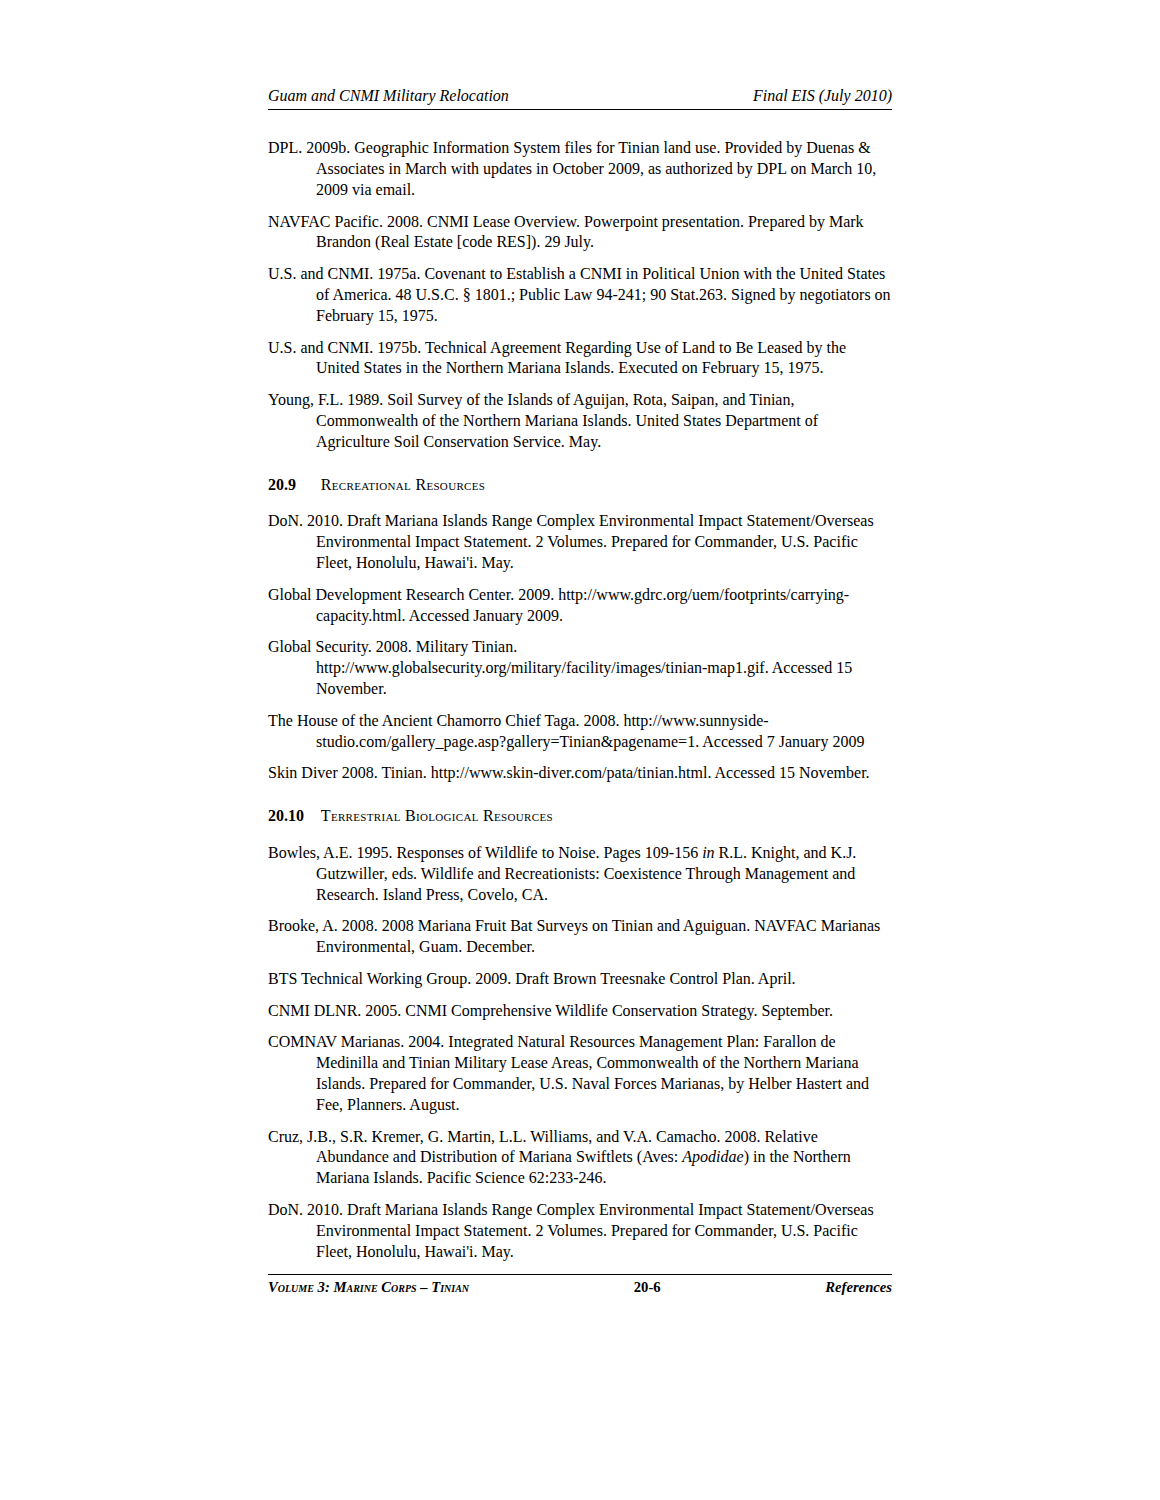Guam and CNMI Military Relocation
Final EIS (July 2010)
DPL. 2009b. Geographic Information System files for Tinian land use. Provided by Duenas & Associates in March with updates in October 2009, as authorized by DPL on March 10, 2009 via email.
NAVFAC Pacific. 2008. CNMI Lease Overview. Powerpoint presentation. Prepared by Mark Brandon (Real Estate [code RES]). 29 July.
U.S. and CNMI. 1975a. Covenant to Establish a CNMI in Political Union with the United States of America. 48 U.S.C. § 1801.; Public Law 94-241; 90 Stat.263. Signed by negotiators on February 15, 1975.
U.S. and CNMI. 1975b. Technical Agreement Regarding Use of Land to Be Leased by the United States in the Northern Mariana Islands. Executed on February 15, 1975.
Young, F.L. 1989. Soil Survey of the Islands of Aguijan, Rota, Saipan, and Tinian, Commonwealth of the Northern Mariana Islands. United States Department of Agriculture Soil Conservation Service. May.
20.9
Recreational Resources
DoN. 2010. Draft Mariana Islands Range Complex Environmental Impact Statement/Overseas Environmental Impact Statement. 2 Volumes. Prepared for Commander, U.S. Pacific Fleet, Honolulu, Hawai'i. May.
Global Development Research Center. 2009. http://www.gdrc.org/uem/footprints/carrying-capacity.html. Accessed January 2009.
Global Security. 2008. Military Tinian. http://www.globalsecurity.org/military/facility/images/tinian-map1.gif. Accessed 15 November.
The House of the Ancient Chamorro Chief Taga. 2008. http://www.sunnyside-studio.com/gallery_page.asp?gallery=Tinian&pagename=1. Accessed 7 January 2009
Skin Diver 2008. Tinian. http://www.skin-diver.com/pata/tinian.html. Accessed 15 November.
20.10
Terrestrial Biological Resources
Bowles, A.E. 1995. Responses of Wildlife to Noise. Pages 109-156 in R.L. Knight, and K.J. Gutzwiller, eds. Wildlife and Recreationists: Coexistence Through Management and Research. Island Press, Covelo, CA.
Brooke, A. 2008. 2008 Mariana Fruit Bat Surveys on Tinian and Aguiguan. NAVFAC Marianas Environmental, Guam. December.
BTS Technical Working Group. 2009. Draft Brown Treesnake Control Plan. April.
CNMI DLNR. 2005. CNMI Comprehensive Wildlife Conservation Strategy. September.
COMNAV Marianas. 2004. Integrated Natural Resources Management Plan: Farallon de Medinilla and Tinian Military Lease Areas, Commonwealth of the Northern Mariana Islands. Prepared for Commander, U.S. Naval Forces Marianas, by Helber Hastert and Fee, Planners. August.
Cruz, J.B., S.R. Kremer, G. Martin, L.L. Williams, and V.A. Camacho. 2008. Relative Abundance and Distribution of Mariana Swiftlets (Aves: Apodidae) in the Northern Mariana Islands. Pacific Science 62:233-246.
DoN. 2010. Draft Mariana Islands Range Complex Environmental Impact Statement/Overseas Environmental Impact Statement. 2 Volumes. Prepared for Commander, U.S. Pacific Fleet, Honolulu, Hawai'i. May.
Volume 3: Marine Corps – Tinian
20-6
References